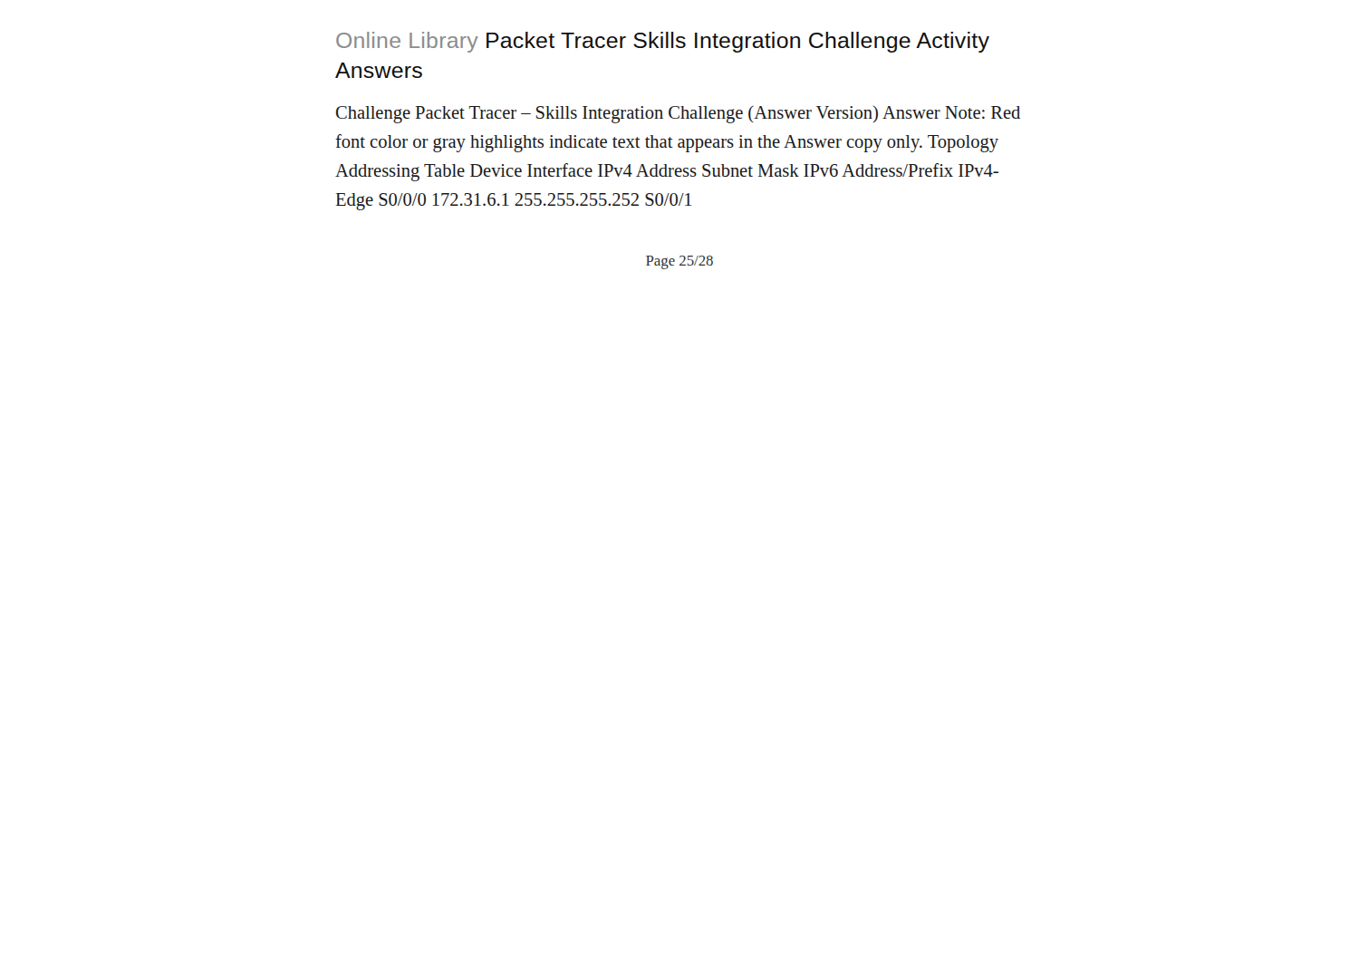Online Library Packet Tracer Skills Integration Challenge Activity Answers
Challenge Packet Tracer – Skills Integration Challenge (Answer Version) Answer Note: Red font color or gray highlights indicate text that appears in the Answer copy only. Topology Addressing Table Device Interface IPv4 Address Subnet Mask IPv6 Address/Prefix IPv4-Edge S0/0/0 172.31.6.1 255.255.255.252 S0/0/1
Page 25/28